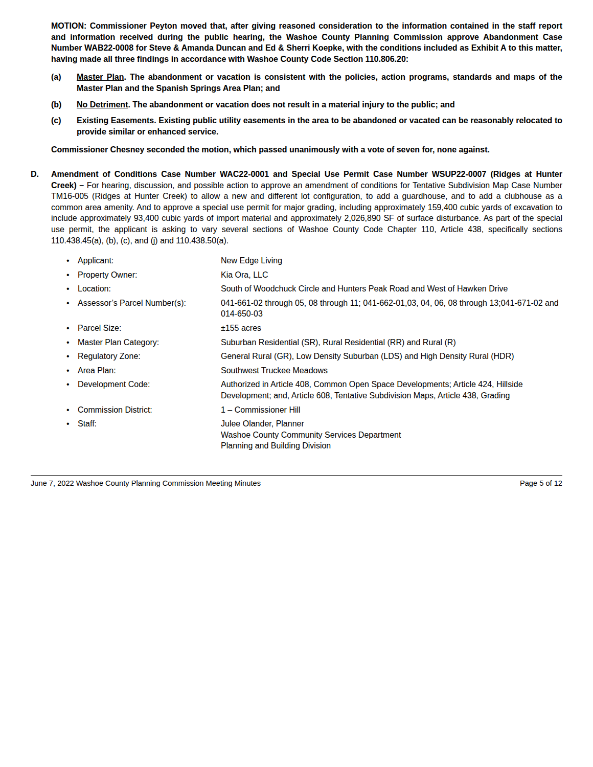MOTION: Commissioner Peyton moved that, after giving reasoned consideration to the information contained in the staff report and information received during the public hearing, the Washoe County Planning Commission approve Abandonment Case Number WAB22-0008 for Steve & Amanda Duncan and Ed & Sherri Koepke, with the conditions included as Exhibit A to this matter, having made all three findings in accordance with Washoe County Code Section 110.806.20:
(a) Master Plan. The abandonment or vacation is consistent with the policies, action programs, standards and maps of the Master Plan and the Spanish Springs Area Plan; and
(b) No Detriment. The abandonment or vacation does not result in a material injury to the public; and
(c) Existing Easements. Existing public utility easements in the area to be abandoned or vacated can be reasonably relocated to provide similar or enhanced service.
Commissioner Chesney seconded the motion, which passed unanimously with a vote of seven for, none against.
D. Amendment of Conditions Case Number WAC22-0001 and Special Use Permit Case Number WSUP22-0007 (Ridges at Hunter Creek) – For hearing, discussion, and possible action to approve an amendment of conditions for Tentative Subdivision Map Case Number TM16-005 (Ridges at Hunter Creek) to allow a new and different lot configuration, to add a guardhouse, and to add a clubhouse as a common area amenity. And to approve a special use permit for major grading, including approximately 159,400 cubic yards of excavation to include approximately 93,400 cubic yards of import material and approximately 2,026,890 SF of surface disturbance. As part of the special use permit, the applicant is asking to vary several sections of Washoe County Code Chapter 110, Article 438, specifically sections 110.438.45(a), (b), (c), and (j) and 110.438.50(a).
| • | Applicant: | New Edge Living |
| • | Property Owner: | Kia Ora, LLC |
| • | Location: | South of Woodchuck Circle and Hunters Peak Road and West of Hawken Drive |
| • | Assessor’s Parcel Number(s): | 041-661-02 through 05, 08 through 11; 041-662-01,03, 04, 06, 08 through 13;041-671-02 and 014-650-03 |
| • | Parcel Size: | ±155 acres |
| • | Master Plan Category: | Suburban Residential (SR), Rural Residential (RR) and Rural (R) |
| • | Regulatory Zone: | General Rural (GR), Low Density Suburban (LDS) and High Density Rural (HDR) |
| • | Area Plan: | Southwest Truckee Meadows |
| • | Development Code: | Authorized in Article 408, Common Open Space Developments; Article 424, Hillside Development; and, Article 608, Tentative Subdivision Maps, Article 438, Grading |
| • | Commission District: | 1 – Commissioner Hill |
| • | Staff: | Julee Olander, Planner Washoe County Community Services Department Planning and Building Division |
June 7, 2022 Washoe County Planning Commission Meeting Minutes
Page 5 of 12